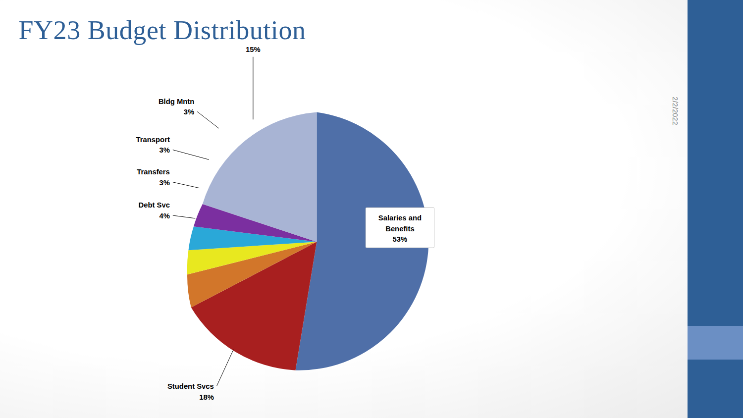2/2/2022
FY23 Budget Distribution
FY23 Budget Distribution pie chart Pie: center (640, 400), r = 265. Start at 12 o'clock, clockwise. Salaries and Benefits 53%, Student Svcs 18%, Debt Svc 4%, Transfers 3%, Transport 3%, Bldg Mntn 3%, Gen'l Education 15% (sums to 99%; remainder folded into Gen'l Ed slice) Salaries and Benefits 53% Gen'l Education 15% Bldg Mntn 3% Transport 3% Transfers 3% Debt Svc 4% Student Svcs 18%